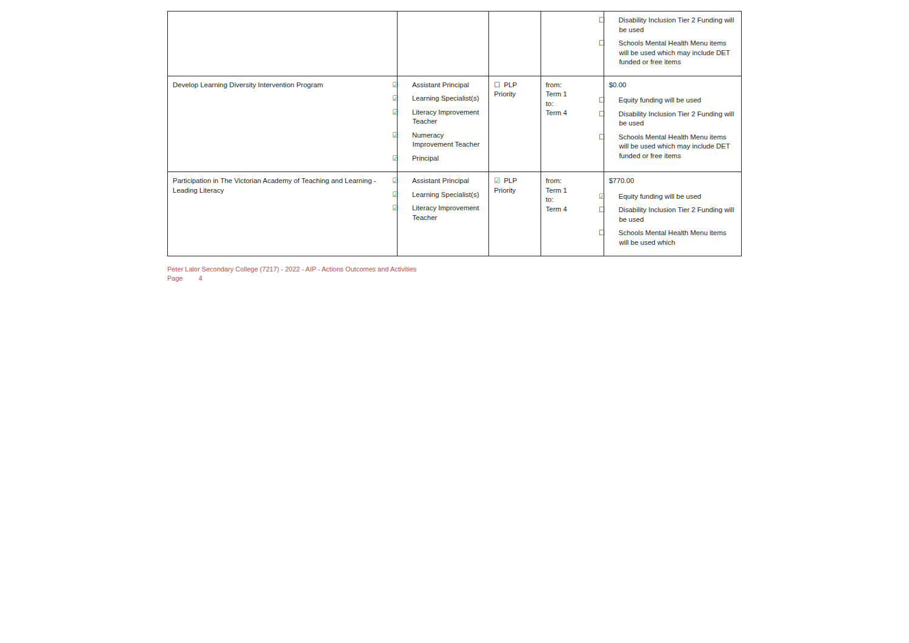| | | | | ☐ Disability Inclusion Tier 2 Funding will be used ☐ Schools Mental Health Menu items will be used which may include DET funded or free items |
| Develop Learning Diversity Intervention Program | ☑ Assistant Principal ☑ Learning Specialist(s) ☑ Literacy Improvement Teacher ☑ Numeracy Improvement Teacher ☑ Principal | ☐ PLP Priority | from: Term 1 to: Term 4 | $0.00 ☐ Equity funding will be used ☐ Disability Inclusion Tier 2 Funding will be used ☐ Schools Mental Health Menu items will be used which may include DET funded or free items |
| Participation in The Victorian Academy of Teaching and Learning - Leading Literacy | ☑ Assistant Principal ☑ Learning Specialist(s) ☑ Literacy Improvement Teacher | ☑ PLP Priority | from: Term 1 to: Term 4 | $770.00 ☑ Equity funding will be used ☐ Disability Inclusion Tier 2 Funding will be used ☐ Schools Mental Health Menu items will be used which |
Peter Lalor Secondary College (7217) - 2022 - AIP - Actions Outcomes and Activities
Page4